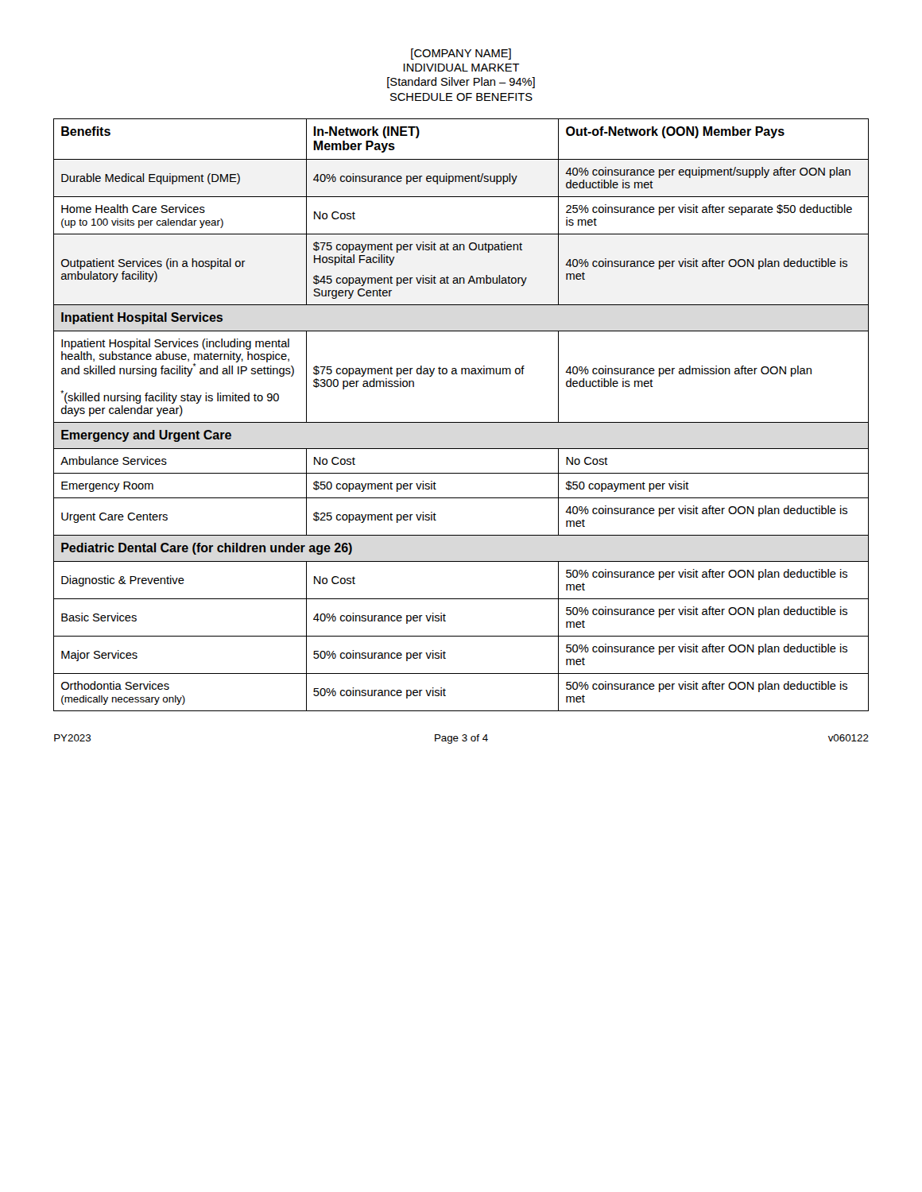[COMPANY NAME]
INDIVIDUAL MARKET
[Standard Silver Plan – 94%]
SCHEDULE OF BENEFITS
| Benefits | In-Network (INET) Member Pays | Out-of-Network (OON) Member Pays |
| --- | --- | --- |
| Durable Medical Equipment (DME) | 40% coinsurance per equipment/supply | 40% coinsurance per equipment/supply after OON plan deductible is met |
| Home Health Care Services (up to 100 visits per calendar year) | No Cost | 25% coinsurance per visit after separate $50 deductible is met |
| Outpatient Services (in a hospital or ambulatory facility) | $75 copayment per visit at an Outpatient Hospital Facility $45 copayment per visit at an Ambulatory Surgery Center | 40% coinsurance per visit after OON plan deductible is met |
| Inpatient Hospital Services |
| Inpatient Hospital Services (including mental health, substance abuse, maternity, hospice, and skilled nursing facility * and all IP settings) * (skilled nursing facility stay is limited to 90 days per calendar year) | $75 copayment per day to a maximum of $300 per admission | 40% coinsurance per admission after OON plan deductible is met |
| Emergency and Urgent Care |
| Ambulance Services | No Cost | No Cost |
| Emergency Room | $50 copayment per visit | $50 copayment per visit |
| Urgent Care Centers | $25 copayment per visit | 40% coinsurance per visit after OON plan deductible is met |
| Pediatric Dental Care (for children under age 26) |
| Diagnostic & Preventive | No Cost | 50% coinsurance per visit after OON plan deductible is met |
| Basic Services | 40% coinsurance per visit | 50% coinsurance per visit after OON plan deductible is met |
| Major Services | 50% coinsurance per visit | 50% coinsurance per visit after OON plan deductible is met |
| Orthodontia Services (medically necessary only) | 50% coinsurance per visit | 50% coinsurance per visit after OON plan deductible is met |
PY2023 Page 3 of 4 v060122